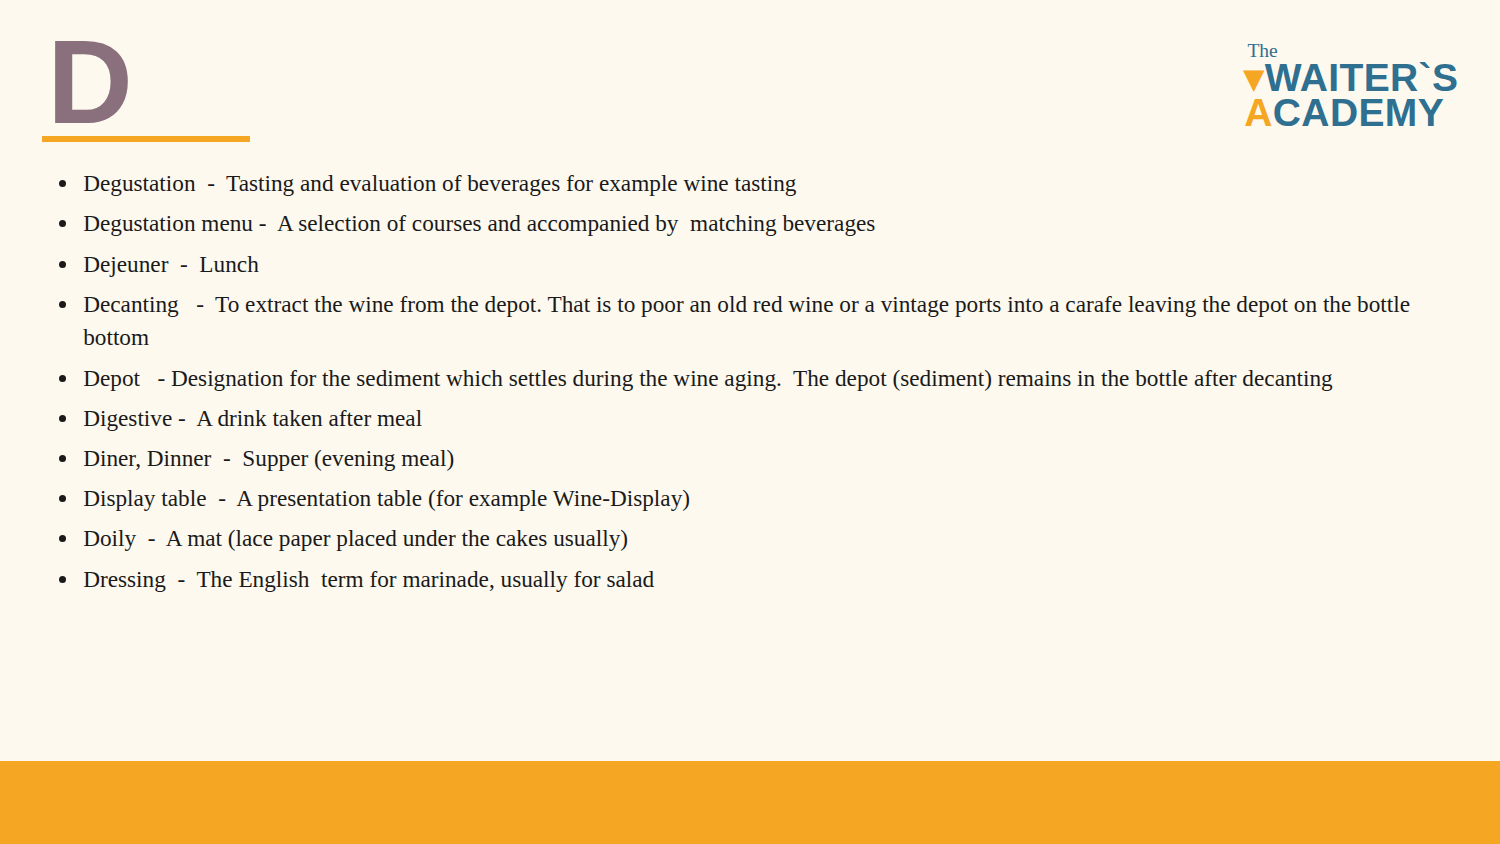D
The ▾WAITER`S ACADEMY
Degustation - Tasting and evaluation of beverages for example wine tasting
Degustation menu - A selection of courses and accompanied by matching beverages
Dejeuner - Lunch
Decanting - To extract the wine from the depot. That is to poor an old red wine or a vintage ports into a carafe leaving the depot on the bottle bottom
Depot - Designation for the sediment which settles during the wine aging. The depot (sediment) remains in the bottle after decanting
Digestive - A drink taken after meal
Diner, Dinner - Supper (evening meal)
Display table - A presentation table (for example Wine-Display)
Doily - A mat (lace paper placed under the cakes usually)
Dressing - The English term for marinade, usually for salad